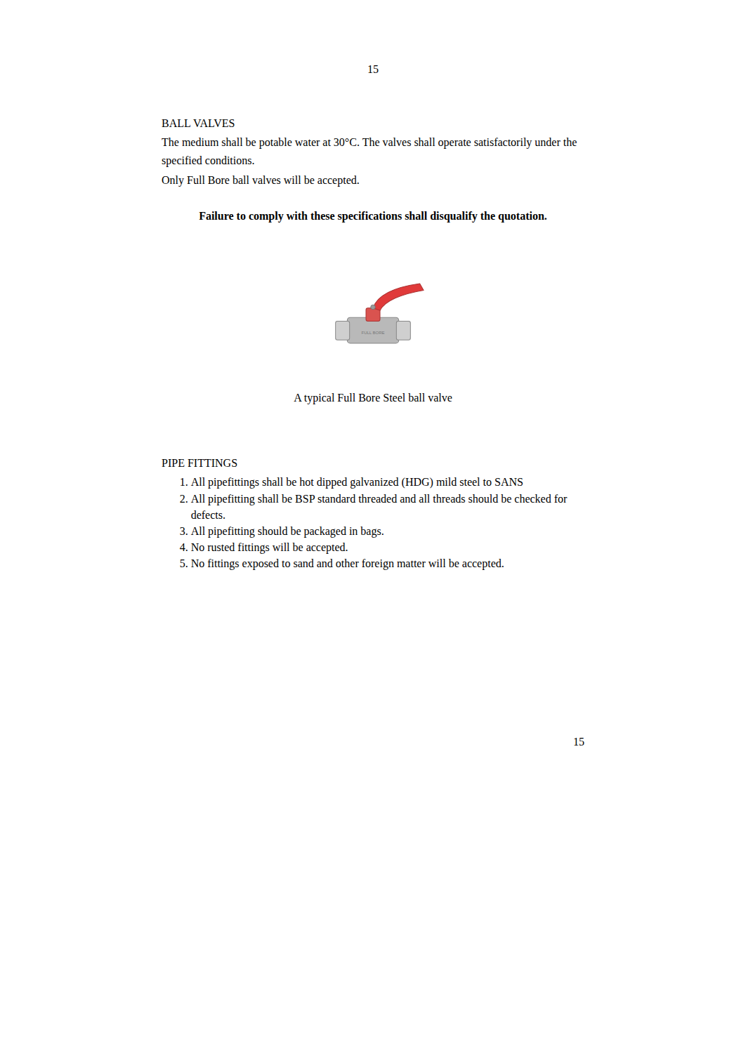15
BALL VALVES
The medium shall be potable water at 30°C. The valves shall operate satisfactorily under the specified conditions.
Only Full Bore ball valves will be accepted.
Failure to comply with these specifications shall disqualify the quotation.
A typical Full Bore Steel ball valve
PIPE FITTINGS
All pipefittings shall be hot dipped galvanized (HDG) mild steel to SANS
All pipefitting shall be BSP standard threaded and all threads should be checked for defects.
All pipefitting should be packaged in bags.
No rusted fittings will be accepted.
No fittings exposed to sand and other foreign matter will be accepted.
15